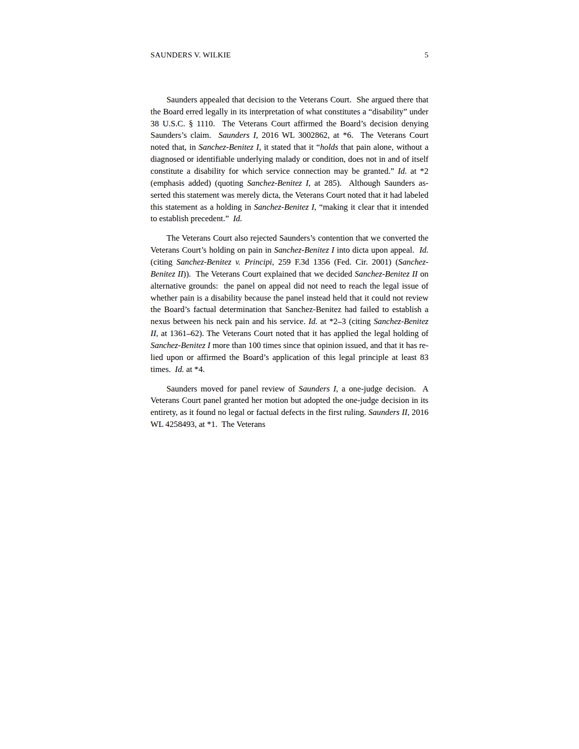Saunders v. Wilkie 5
Saunders appealed that decision to the Veterans Court. She argued there that the Board erred legally in its interpretation of what constitutes a “disability” under 38 U.S.C. § 1110. The Veterans Court affirmed the Board’s decision denying Saunders’s claim. Saunders I, 2016 WL 3002862, at *6. The Veterans Court noted that, in Sanchez-Benitez I, it stated that it “holds that pain alone, without a diagnosed or identifiable underlying malady or condition, does not in and of itself constitute a disability for which service connection may be granted.” Id. at *2 (emphasis added) (quoting Sanchez-Benitez I, at 285). Although Saunders asserted this statement was merely dicta, the Veterans Court noted that it had labeled this statement as a holding in Sanchez-Benitez I, “making it clear that it intended to establish precedent.” Id.
The Veterans Court also rejected Saunders’s contention that we converted the Veterans Court’s holding on pain in Sanchez-Benitez I into dicta upon appeal. Id. (citing Sanchez-Benitez v. Principi, 259 F.3d 1356 (Fed. Cir. 2001) (Sanchez-Benitez II)). The Veterans Court explained that we decided Sanchez-Benitez II on alternative grounds: the panel on appeal did not need to reach the legal issue of whether pain is a disability because the panel instead held that it could not review the Board’s factual determination that Sanchez-Benitez had failed to establish a nexus between his neck pain and his service. Id. at *2–3 (citing Sanchez-Benitez II, at 1361–62). The Veterans Court noted that it has applied the legal holding of Sanchez-Benitez I more than 100 times since that opinion issued, and that it has relied upon or affirmed the Board’s application of this legal principle at least 83 times. Id. at *4.
Saunders moved for panel review of Saunders I, a one-judge decision. A Veterans Court panel granted her motion but adopted the one-judge decision in its entirety, as it found no legal or factual defects in the first ruling. Saunders II, 2016 WL 4258493, at *1. The Veterans